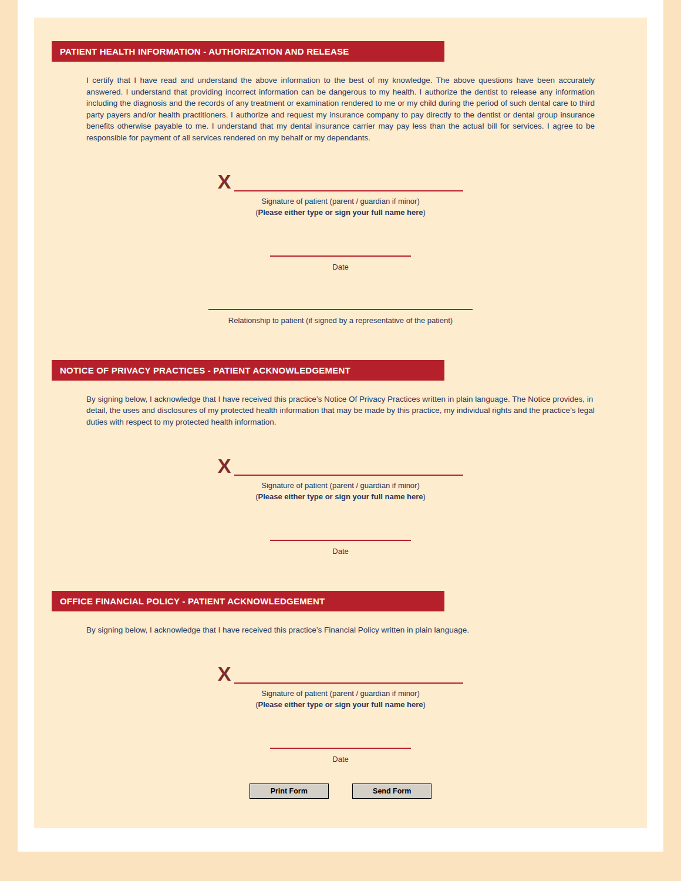PATIENT HEALTH INFORMATION - AUTHORIZATION AND RELEASE
I certify that I have read and understand the above information to the best of my knowledge. The above questions have been accurately answered. I understand that providing incorrect information can be dangerous to my health. I authorize the dentist to release any information including the diagnosis and the records of any treatment or examination rendered to me or my child during the period of such dental care to third party payers and/or health practitioners. I authorize and request my insurance company to pay directly to the dentist or dental group insurance benefits otherwise payable to me. I understand that my dental insurance carrier may pay less than the actual bill for services. I agree to be responsible for payment of all services rendered on my behalf or my dependants.
X
Signature of patient (parent / guardian if minor)
(Please either type or sign your full name here)
Date
Relationship to patient (if signed by a representative of the patient)
NOTICE OF PRIVACY PRACTICES - PATIENT ACKNOWLEDGEMENT
By signing below, I acknowledge that I have received this practice’s Notice Of Privacy Practices written in plain language. The Notice provides, in detail, the uses and disclosures of my protected health information that may be made by this practice, my individual rights and the practice’s legal duties with respect to my protected health information.
X
Signature of patient (parent / guardian if minor)
(Please either type or sign your full name here)
Date
OFFICE FINANCIAL POLICY - PATIENT ACKNOWLEDGEMENT
By signing below, I acknowledge that I have received this practice’s Financial Policy written in plain language.
X
Signature of patient (parent / guardian if minor)
(Please either type or sign your full name here)
Date
Print Form Send Form